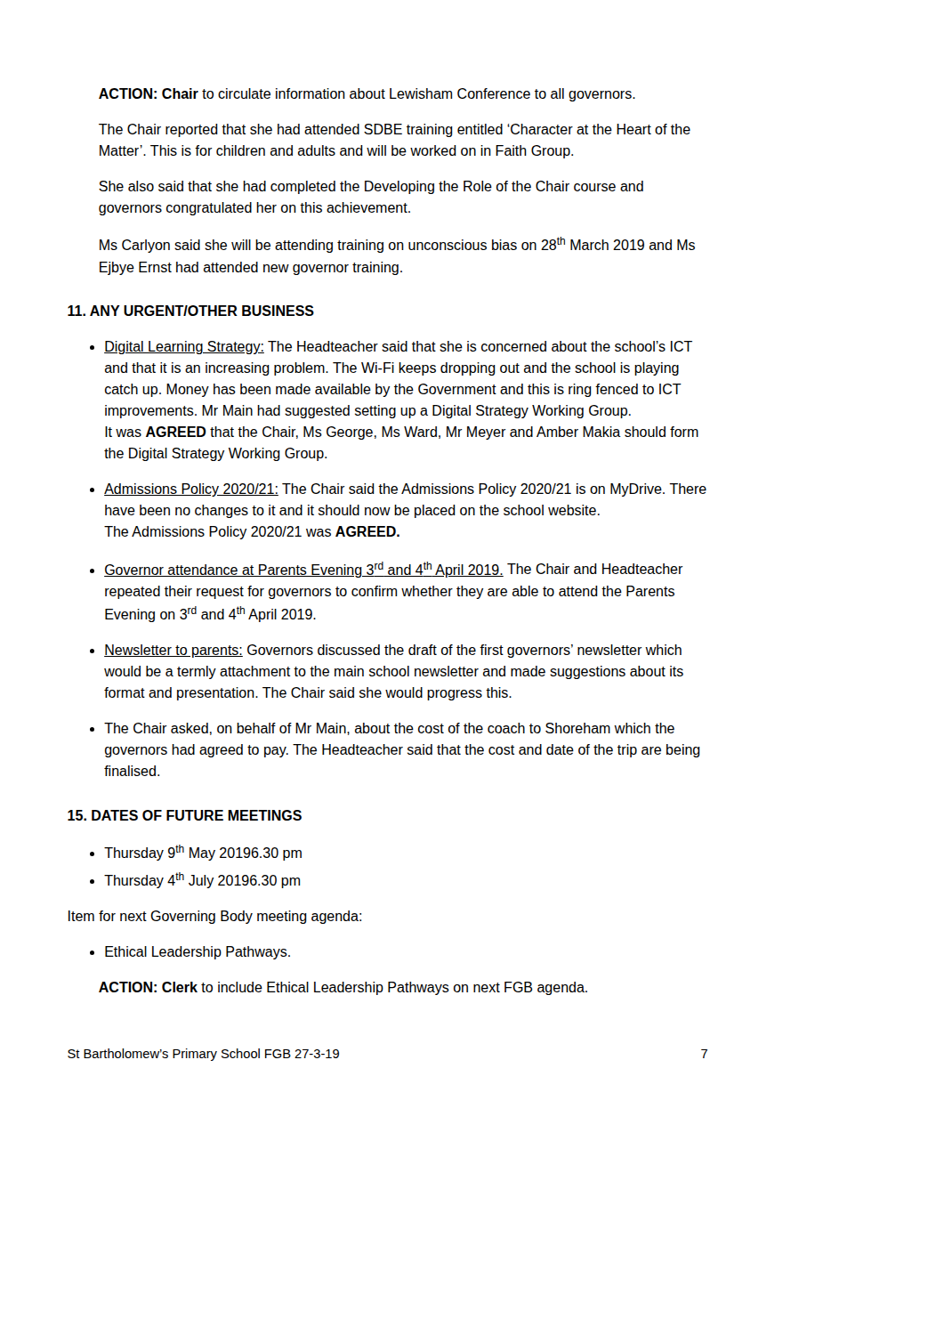ACTION: Chair to circulate information about Lewisham Conference to all governors.
The Chair reported that she had attended SDBE training entitled ‘Character at the Heart of the Matter’. This is for children and adults and will be worked on in Faith Group.
She also said that she had completed the Developing the Role of the Chair course and governors congratulated her on this achievement.
Ms Carlyon said she will be attending training on unconscious bias on 28th March 2019 and Ms Ejbye Ernst had attended new governor training.
11. ANY URGENT/OTHER BUSINESS
Digital Learning Strategy: The Headteacher said that she is concerned about the school’s ICT and that it is an increasing problem. The Wi-Fi keeps dropping out and the school is playing catch up. Money has been made available by the Government and this is ring fenced to ICT improvements. Mr Main had suggested setting up a Digital Strategy Working Group.
It was AGREED that the Chair, Ms George, Ms Ward, Mr Meyer and Amber Makia should form the Digital Strategy Working Group.
Admissions Policy 2020/21: The Chair said the Admissions Policy 2020/21 is on MyDrive. There have been no changes to it and it should now be placed on the school website.
The Admissions Policy 2020/21 was AGREED.
Governor attendance at Parents Evening 3rd and 4th April 2019. The Chair and Headteacher repeated their request for governors to confirm whether they are able to attend the Parents Evening on 3rd and 4th April 2019.
Newsletter to parents: Governors discussed the draft of the first governors’ newsletter which would be a termly attachment to the main school newsletter and made suggestions about its format and presentation. The Chair said she would progress this.
The Chair asked, on behalf of Mr Main, about the cost of the coach to Shoreham which the governors had agreed to pay. The Headteacher said that the cost and date of the trip are being finalised.
15. DATES OF FUTURE MEETINGS
Thursday 9th May 20196.30 pm
Thursday 4th July 20196.30 pm
Item for next Governing Body meeting agenda:
Ethical Leadership Pathways.
ACTION: Clerk to include Ethical Leadership Pathways on next FGB agenda.
St Bartholomew’s Primary School FGB 27-3-19 7